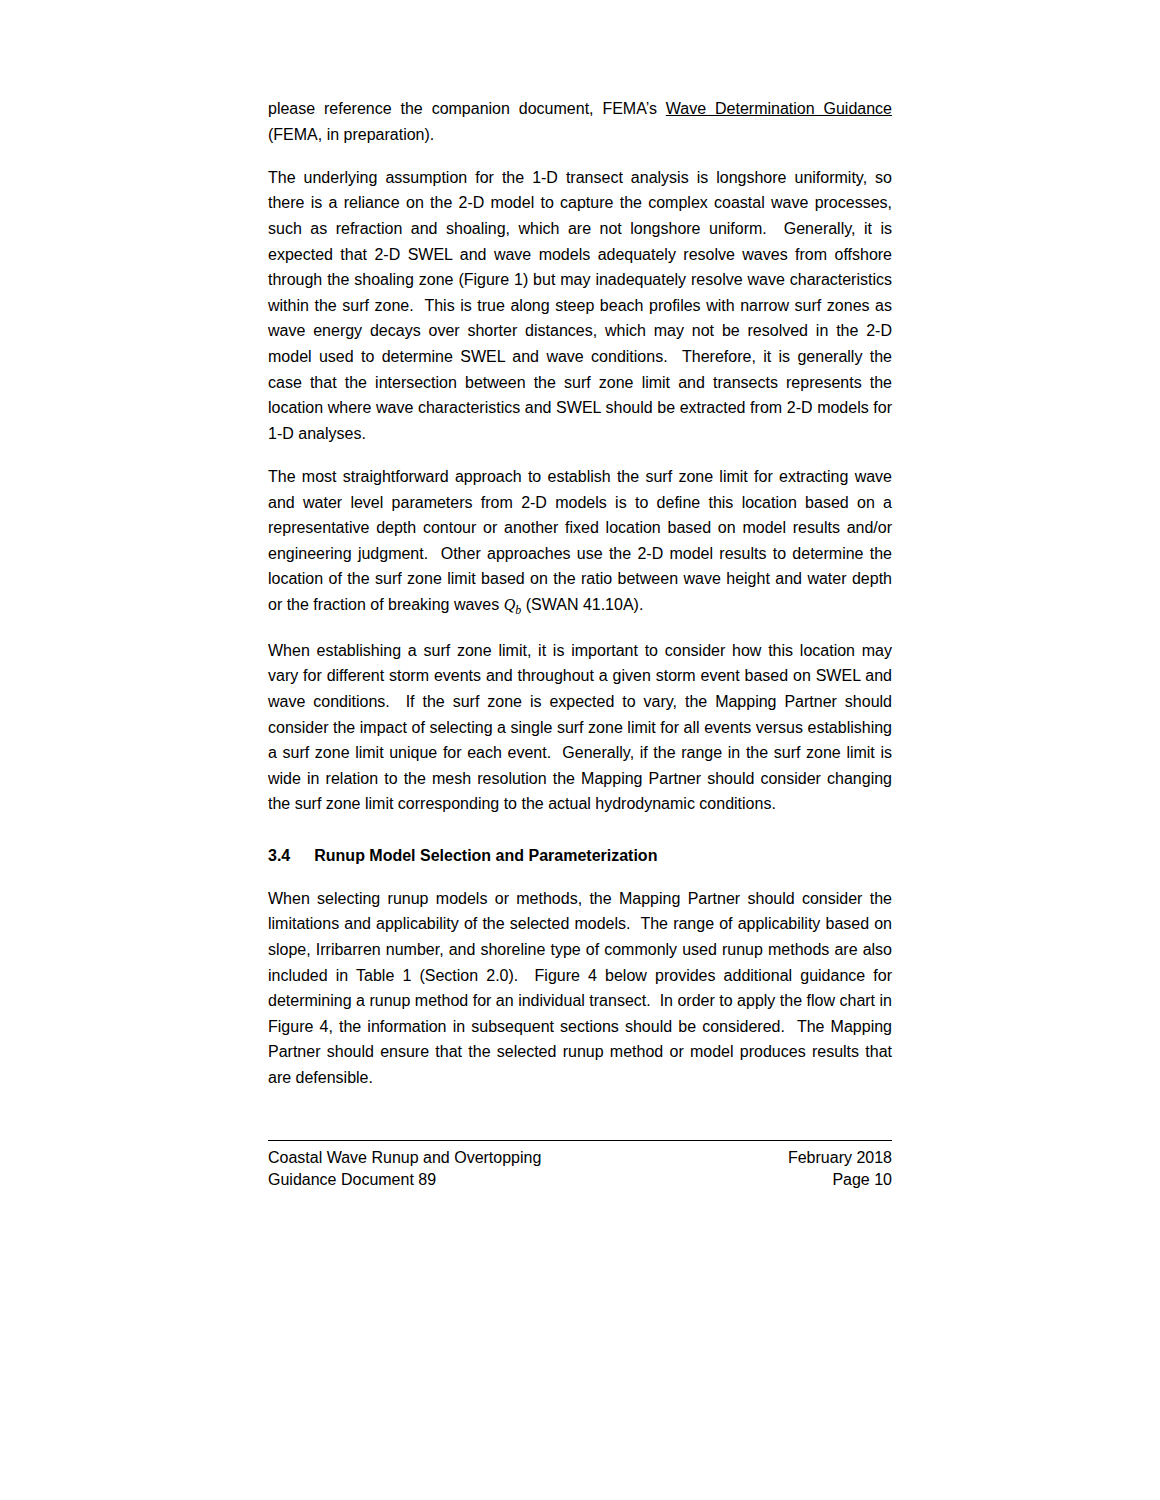please reference the companion document, FEMA’s Wave Determination Guidance (FEMA, in preparation).
The underlying assumption for the 1-D transect analysis is longshore uniformity, so there is a reliance on the 2-D model to capture the complex coastal wave processes, such as refraction and shoaling, which are not longshore uniform. Generally, it is expected that 2-D SWEL and wave models adequately resolve waves from offshore through the shoaling zone (Figure 1) but may inadequately resolve wave characteristics within the surf zone. This is true along steep beach profiles with narrow surf zones as wave energy decays over shorter distances, which may not be resolved in the 2-D model used to determine SWEL and wave conditions. Therefore, it is generally the case that the intersection between the surf zone limit and transects represents the location where wave characteristics and SWEL should be extracted from 2-D models for 1-D analyses.
The most straightforward approach to establish the surf zone limit for extracting wave and water level parameters from 2-D models is to define this location based on a representative depth contour or another fixed location based on model results and/or engineering judgment. Other approaches use the 2-D model results to determine the location of the surf zone limit based on the ratio between wave height and water depth or the fraction of breaking waves Qb (SWAN 41.10A).
When establishing a surf zone limit, it is important to consider how this location may vary for different storm events and throughout a given storm event based on SWEL and wave conditions. If the surf zone is expected to vary, the Mapping Partner should consider the impact of selecting a single surf zone limit for all events versus establishing a surf zone limit unique for each event. Generally, if the range in the surf zone limit is wide in relation to the mesh resolution the Mapping Partner should consider changing the surf zone limit corresponding to the actual hydrodynamic conditions.
3.4 Runup Model Selection and Parameterization
When selecting runup models or methods, the Mapping Partner should consider the limitations and applicability of the selected models. The range of applicability based on slope, Irribarren number, and shoreline type of commonly used runup methods are also included in Table 1 (Section 2.0). Figure 4 below provides additional guidance for determining a runup method for an individual transect. In order to apply the flow chart in Figure 4, the information in subsequent sections should be considered. The Mapping Partner should ensure that the selected runup method or model produces results that are defensible.
Coastal Wave Runup and Overtopping
Guidance Document 89
February 2018
Page 10